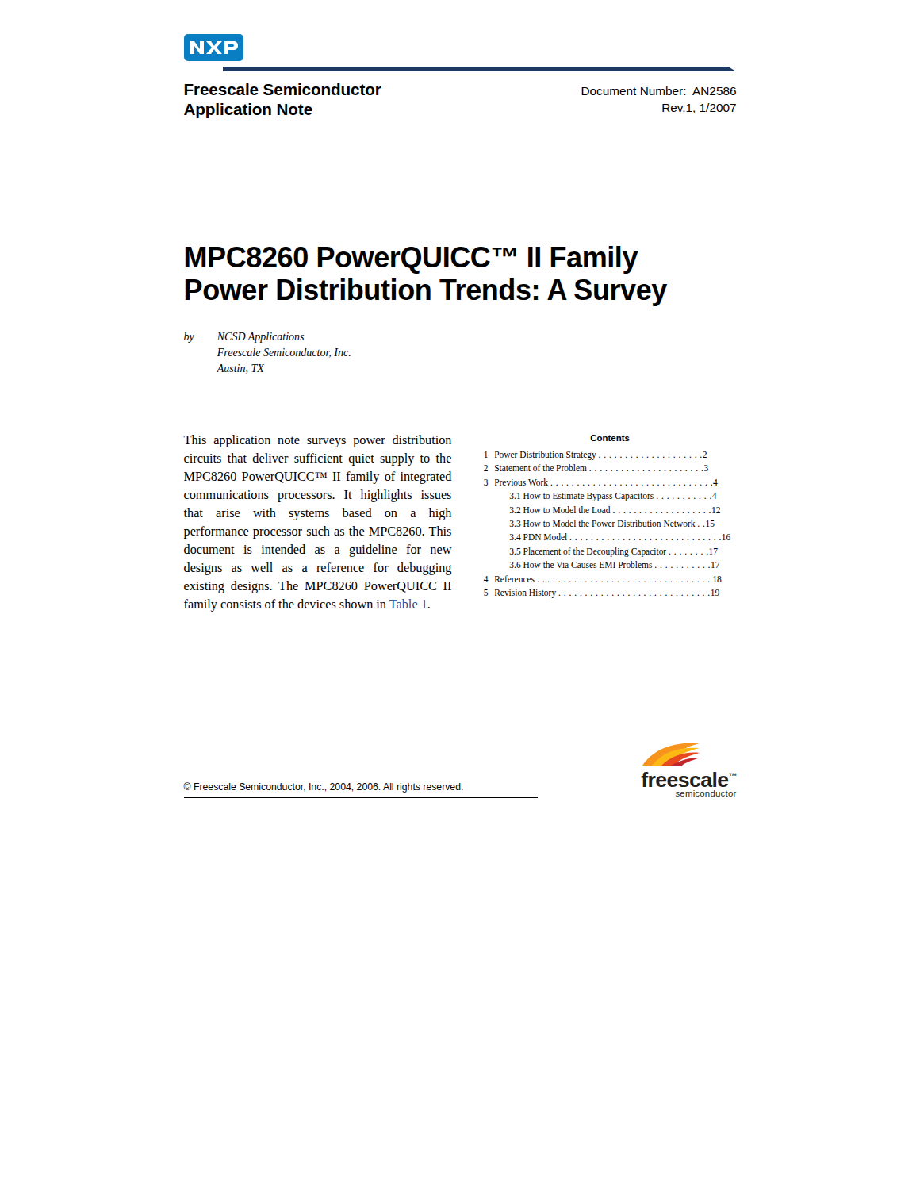Freescale Semiconductor
Application Note
Document Number: AN2586
Rev.1, 1/2007
MPC8260 PowerQUICC™ II Family
Power Distribution Trends: A Survey
by
NCSD Applications
Freescale Semiconductor, Inc.
Austin, TX
This application note surveys power distribution circuits that deliver sufficient quiet supply to the MPC8260 PowerQUICC™ II family of integrated communications processors. It highlights issues that arise with systems based on a high performance processor such as the MPC8260. This document is intended as a guideline for new designs as well as a reference for debugging existing designs. The MPC8260 PowerQUICC II family consists of the devices shown in Table 1.
Contents
1
Power Distribution Strategy . . . . . . . . . . . . . . . . . . . . 2
2
Statement of the Problem . . . . . . . . . . . . . . . . . . . . . . 3
3
Previous Work . . . . . . . . . . . . . . . . . . . . . . . . . . . . . . . 4
3.1 How to Estimate Bypass Capacitors . . . . . . . . . . . 4
3.2 How to Model the Load . . . . . . . . . . . . . . . . . . . 12
3.3 How to Model the Power Distribution Network . . 15
3.4 PDN Model . . . . . . . . . . . . . . . . . . . . . . . . . . . . . 16
3.5 Placement of the Decoupling Capacitor . . . . . . . . 17
3.6 How the Via Causes EMI Problems . . . . . . . . . . . 17
4
References . . . . . . . . . . . . . . . . . . . . . . . . . . . . . . . . . 18
5
Revision History . . . . . . . . . . . . . . . . . . . . . . . . . . . . . 19
© Freescale Semiconductor, Inc., 2004, 2006. All rights reserved.
freescale™
semiconductor